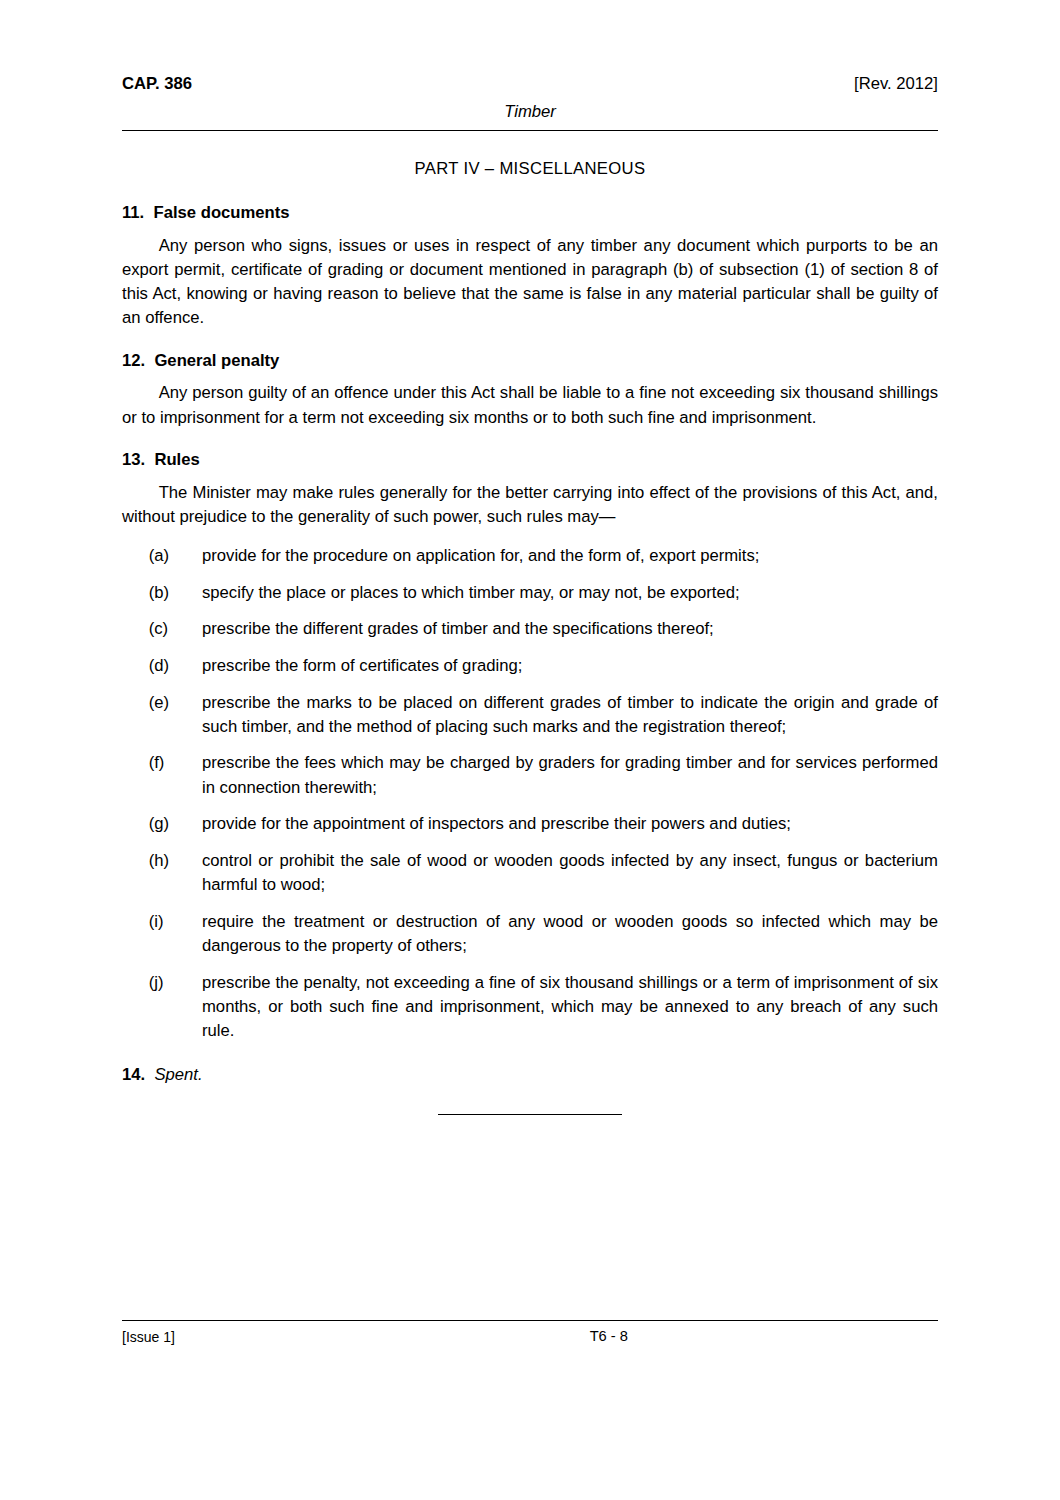CAP. 386
[Rev. 2012]
Timber
PART IV – MISCELLANEOUS
11. False documents
Any person who signs, issues or uses in respect of any timber any document which purports to be an export permit, certificate of grading or document mentioned in paragraph (b) of subsection (1) of section 8 of this Act, knowing or having reason to believe that the same is false in any material particular shall be guilty of an offence.
12. General penalty
Any person guilty of an offence under this Act shall be liable to a fine not exceeding six thousand shillings or to imprisonment for a term not exceeding six months or to both such fine and imprisonment.
13. Rules
The Minister may make rules generally for the better carrying into effect of the provisions of this Act, and, without prejudice to the generality of such power, such rules may—
(a) provide for the procedure on application for, and the form of, export permits;
(b) specify the place or places to which timber may, or may not, be exported;
(c) prescribe the different grades of timber and the specifications thereof;
(d) prescribe the form of certificates of grading;
(e) prescribe the marks to be placed on different grades of timber to indicate the origin and grade of such timber, and the method of placing such marks and the registration thereof;
(f) prescribe the fees which may be charged by graders for grading timber and for services performed in connection therewith;
(g) provide for the appointment of inspectors and prescribe their powers and duties;
(h) control or prohibit the sale of wood or wooden goods infected by any insect, fungus or bacterium harmful to wood;
(i) require the treatment or destruction of any wood or wooden goods so infected which may be dangerous to the property of others;
(j) prescribe the penalty, not exceeding a fine of six thousand shillings or a term of imprisonment of six months, or both such fine and imprisonment, which may be annexed to any breach of any such rule.
14. Spent.
[Issue 1]
T6 - 8